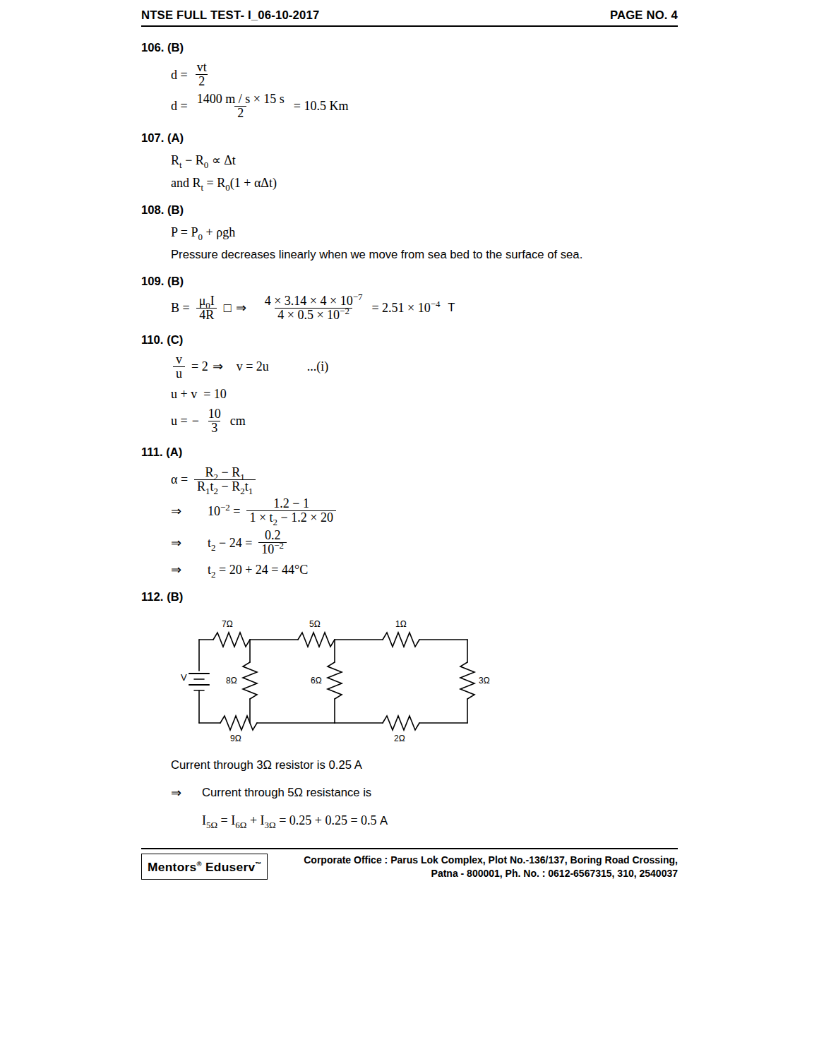NTSE FULL TEST- I_06-10-2017
PAGE NO. 4
106. (B)
d = vt 2
d = 1400 m / s × 15 s 2 = 10.5 Km
107. (A)
Rt − R0 ∝ Δt
and Rt = R0(1 + αΔt)
108. (B)
P = P0 + ρgh
Pressure decreases linearly when we move from sea bed to the surface of sea.
109. (B)
B = μ0I 4R □ ⇒ 4 × 3.14 × 4 × 10−74 × 0.5 × 10−2 = 2.51 × 10−4 T
110. (C)
vu = 2 ⇒ v = 2u ...(i)
u + v = 10
u = − 103 cm
111. (A)
α = R2 − R1 R1t2 − R2t1
⇒ 10−2 = 1.2 − 11 × t2 − 1.2 × 20
⇒ t2 − 24 = 0.210−2
⇒ t2 = 20 + 24 = 44°C
112. (B)
7Ω 5Ω 1Ω V 8Ω 6Ω 3Ω 9Ω 2Ω
Current through 3Ω resistor is 0.25 A
⇒ Current through 5Ω resistance is
I5Ω = I6Ω + I3Ω = 0.25 + 0.25 = 0.5 A
Mentors® Eduserv™
Corporate Office : Parus Lok Complex, Plot No.-136/137, Boring Road Crossing, Patna - 800001, Ph. No. : 0612-6567315, 310, 2540037